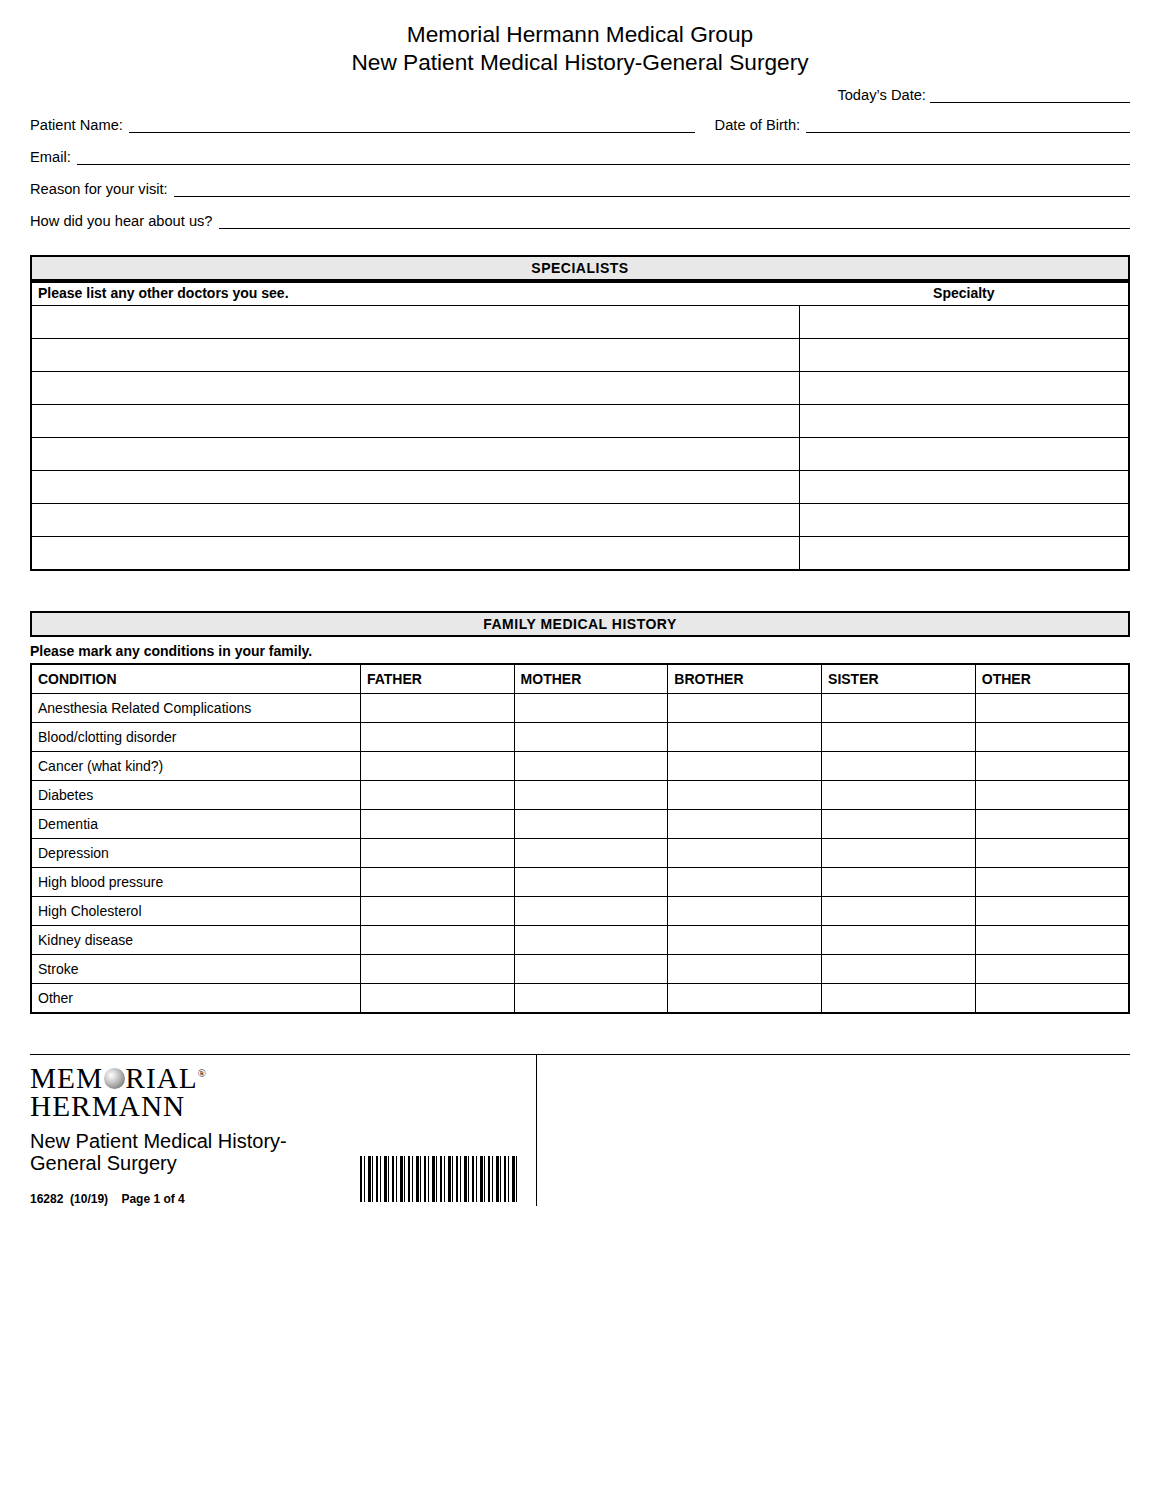Memorial Hermann Medical Group
New Patient Medical History-General Surgery
Today’s Date:
Patient Name:
Date of Birth:
Email:
Reason for your visit:
How did you hear about us?
SPECIALISTS
| Please list any other doctors you see. | Specialty |
| --- | --- |
FAMILY MEDICAL HISTORY
Please mark any conditions in your family.
| CONDITION | FATHER | MOTHER | BROTHER | SISTER | OTHER |
| --- | --- | --- | --- | --- | --- |
| Anesthesia Related Complications | | | | | |
| Blood/clotting disorder | | | | | |
| Cancer (what kind?) | | | | | |
| Diabetes | | | | | |
| Dementia | | | | | |
| Depression | | | | | |
| High blood pressure | | | | | |
| High Cholesterol | | | | | |
| Kidney disease | | | | | |
| Stroke | | | | | |
| Other | | | | | |
MEM RIAL®
HERMANN
New Patient Medical History-
General Surgery
16282 (10/19) Page 1 of 4